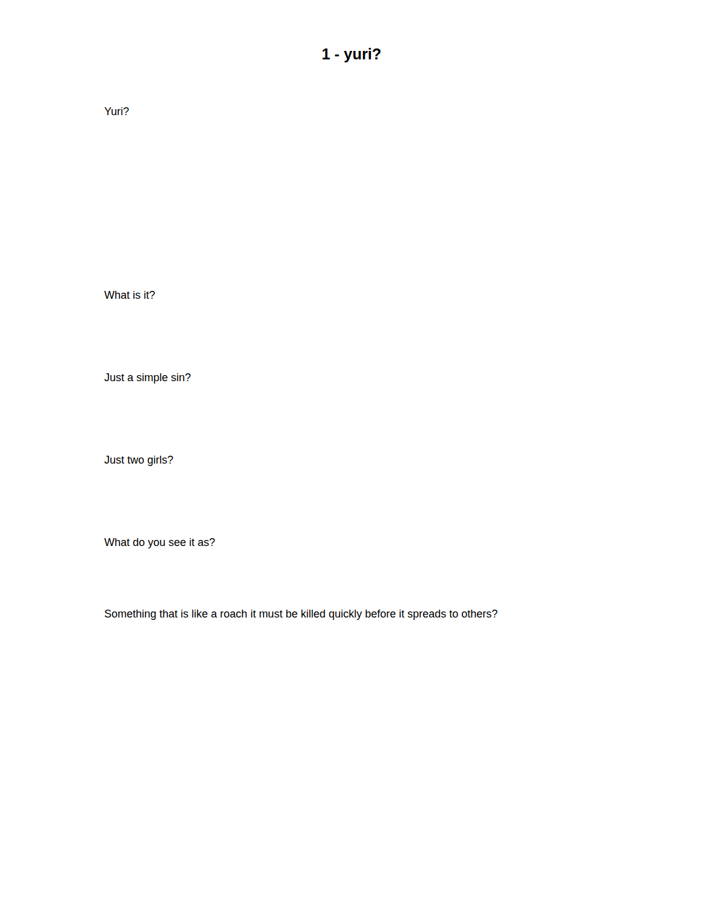1 - yuri?
Yuri?
What is it?
Just a simple sin?
Just two girls?
What do you see it as?
Something that is like a roach it must be killed quickly before it spreads to others?